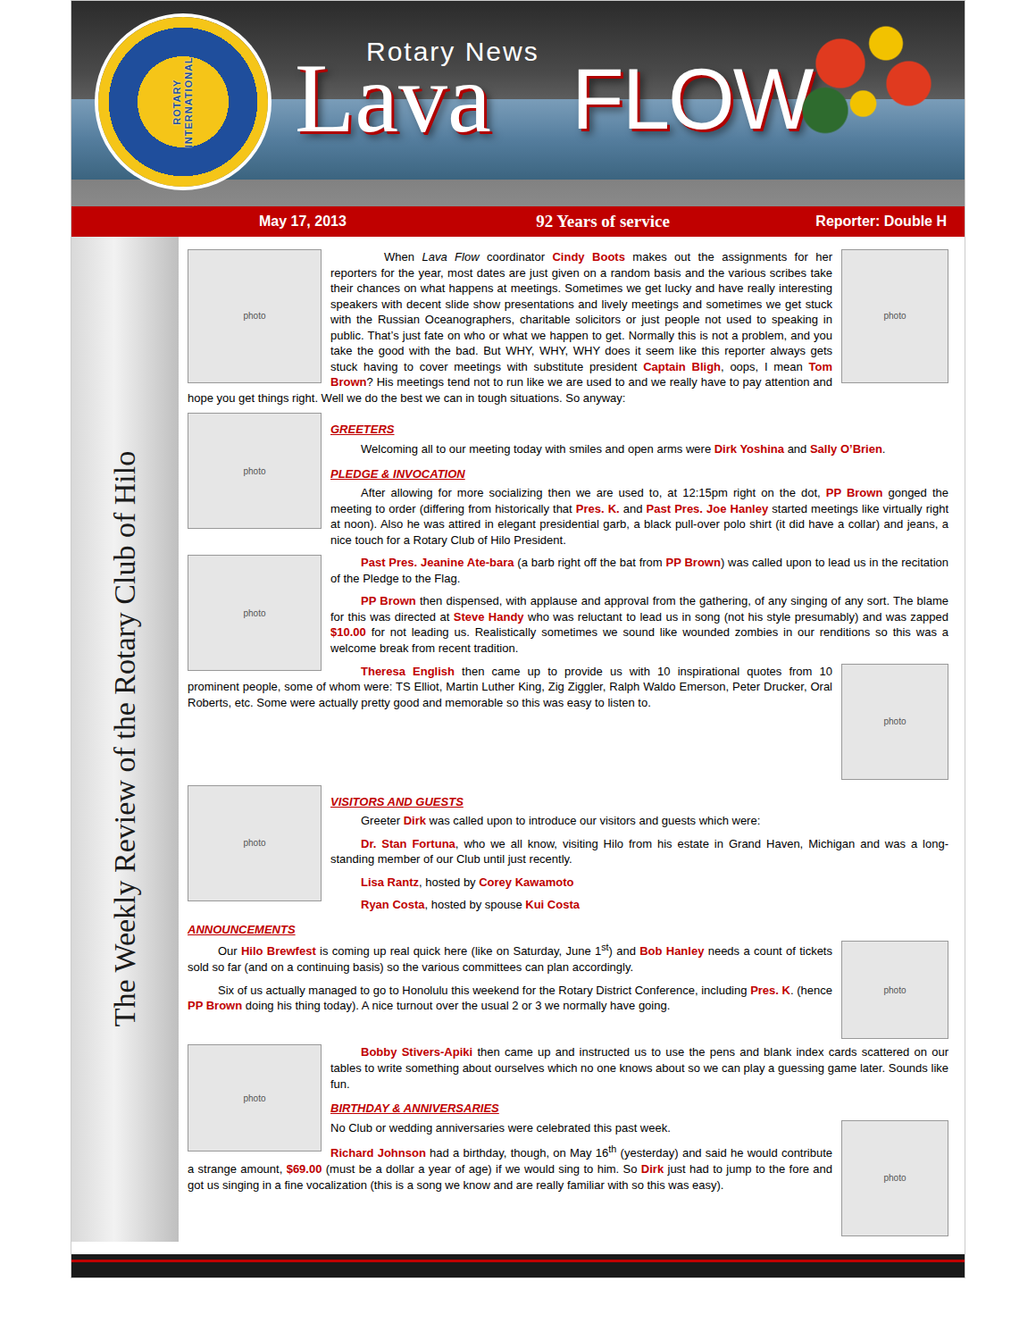ROTARY
INTERNATIONAL
Rotary News
Lava
FLOW
May 17, 2013
92 Years of service
Reporter: Double H
The Weekly Review of the Rotary Club of Hilo
photo
photo
When Lava Flow coordinator Cindy Boots makes out the assignments for her reporters for the year, most dates are just given on a random basis and the various scribes take their chances on what happens at meetings. Sometimes we get lucky and have really interesting speakers with decent slide show presentations and lively meetings and sometimes we get stuck with the Russian Oceanographers, charitable solicitors or just people not used to speaking in public. That’s just fate on who or what we happen to get. Normally this is not a problem, and you take the good with the bad. But WHY, WHY, WHY does it seem like this reporter always gets stuck having to cover meetings with substitute president Captain Bligh, oops, I mean Tom Brown? His meetings tend not to run like we are used to and we really have to pay attention and hope you get things right. Well we do the best we can in tough situations. So anyway:
photo
GREETERS
Welcoming all to our meeting today with smiles and open arms were Dirk Yoshina and Sally O’Brien.
PLEDGE & INVOCATION
After allowing for more socializing then we are used to, at 12:15pm right on the dot, PP Brown gonged the meeting to order (differing from historically that Pres. K. and Past Pres. Joe Hanley started meetings like virtually right at noon). Also he was attired in elegant presidential garb, a black pull-over polo shirt (it did have a collar) and jeans, a nice touch for a Rotary Club of Hilo President.
photo
Past Pres. Jeanine Ate-bara (a barb right off the bat from PP Brown) was called upon to lead us in the recitation of the Pledge to the Flag.
PP Brown then dispensed, with applause and approval from the gathering, of any singing of any sort. The blame for this was directed at Steve Handy who was reluctant to lead us in song (not his style presumably) and was zapped $10.00 for not leading us. Realistically sometimes we sound like wounded zombies in our renditions so this was a welcome break from recent tradition.
photo
Theresa English then came up to provide us with 10 inspirational quotes from 10 prominent people, some of whom were: TS Elliot, Martin Luther King, Zig Ziggler, Ralph Waldo Emerson, Peter Drucker, Oral Roberts, etc. Some were actually pretty good and memorable so this was easy to listen to.
photo
VISITORS AND GUESTS
Greeter Dirk was called upon to introduce our visitors and guests which were:
Dr. Stan Fortuna, who we all know, visiting Hilo from his estate in Grand Haven, Michigan and was a long-standing member of our Club until just recently.
Lisa Rantz, hosted by Corey Kawamoto
Ryan Costa, hosted by spouse Kui Costa
ANNOUNCEMENTS
photo
Our Hilo Brewfest is coming up real quick here (like on Saturday, June 1st) and Bob Hanley needs a count of tickets sold so far (and on a continuing basis) so the various committees can plan accordingly.
Six of us actually managed to go to Honolulu this weekend for the Rotary District Conference, including Pres. K. (hence PP Brown doing his thing today). A nice turnout over the usual 2 or 3 we normally have going.
photo
Bobby Stivers-Apiki then came up and instructed us to use the pens and blank index cards scattered on our tables to write something about ourselves which no one knows about so we can play a guessing game later. Sounds like fun.
BIRTHDAY & ANNIVERSARIES
photo
No Club or wedding anniversaries were celebrated this past week.
Richard Johnson had a birthday, though, on May 16th (yesterday) and said he would contribute a strange amount, $69.00 (must be a dollar a year of age) if we would sing to him. So Dirk just had to jump to the fore and got us singing in a fine vocalization (this is a song we know and are really familiar with so this was easy).